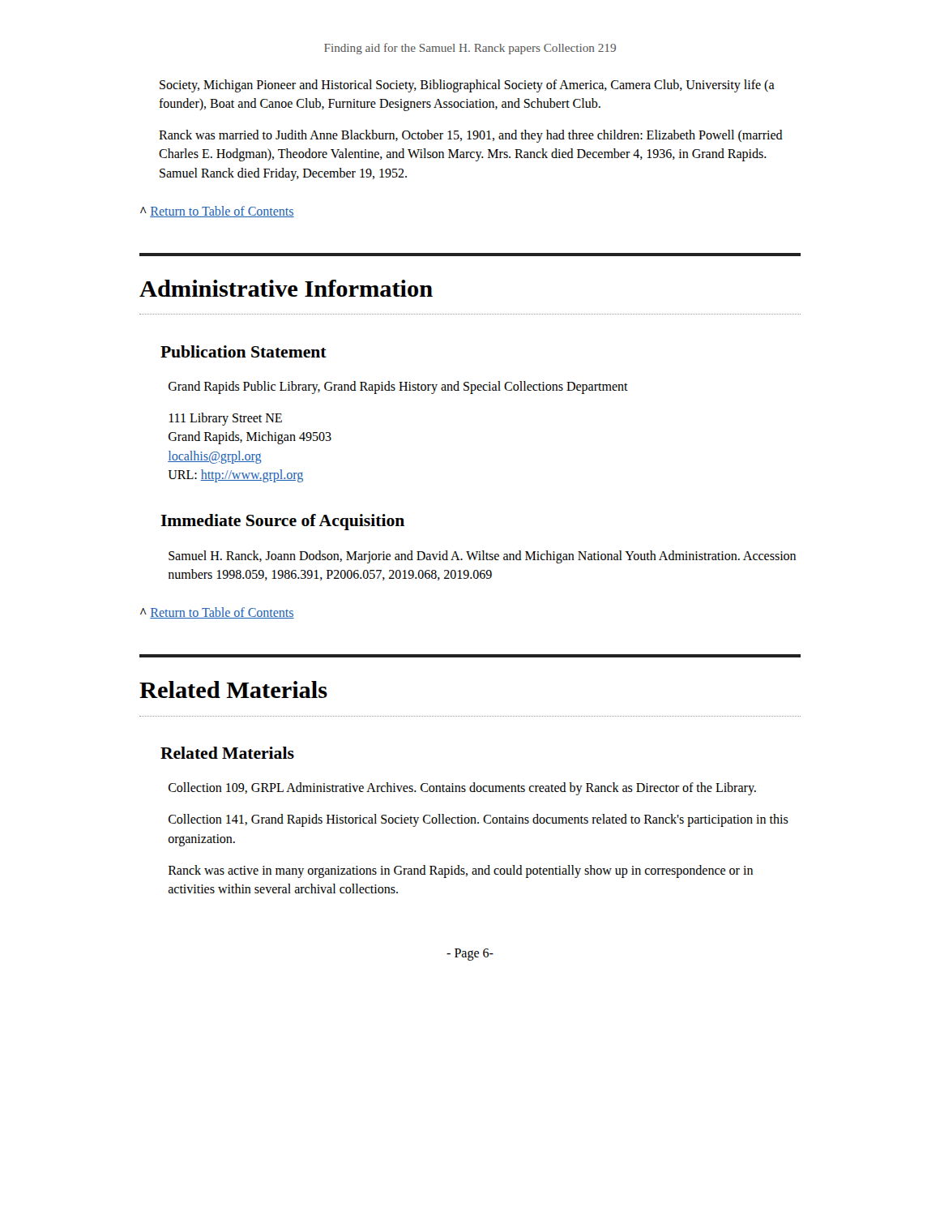Finding aid for the Samuel H. Ranck papers Collection 219
Society, Michigan Pioneer and Historical Society, Bibliographical Society of America, Camera Club, University life (a founder), Boat and Canoe Club, Furniture Designers Association, and Schubert Club.
Ranck was married to Judith Anne Blackburn, October 15, 1901, and they had three children: Elizabeth Powell (married Charles E. Hodgman), Theodore Valentine, and Wilson Marcy. Mrs. Ranck died December 4, 1936, in Grand Rapids. Samuel Ranck died Friday, December 19, 1952.
^ Return to Table of Contents
Administrative Information
Publication Statement
Grand Rapids Public Library, Grand Rapids History and Special Collections Department
111 Library Street NE
Grand Rapids, Michigan 49503
localhis@grpl.org
URL: http://www.grpl.org
Immediate Source of Acquisition
Samuel H. Ranck, Joann Dodson, Marjorie and David A. Wiltse and Michigan National Youth Administration. Accession numbers 1998.059, 1986.391, P2006.057, 2019.068, 2019.069
^ Return to Table of Contents
Related Materials
Related Materials
Collection 109, GRPL Administrative Archives. Contains documents created by Ranck as Director of the Library.
Collection 141, Grand Rapids Historical Society Collection. Contains documents related to Ranck's participation in this organization.
Ranck was active in many organizations in Grand Rapids, and could potentially show up in correspondence or in activities within several archival collections.
- Page 6-